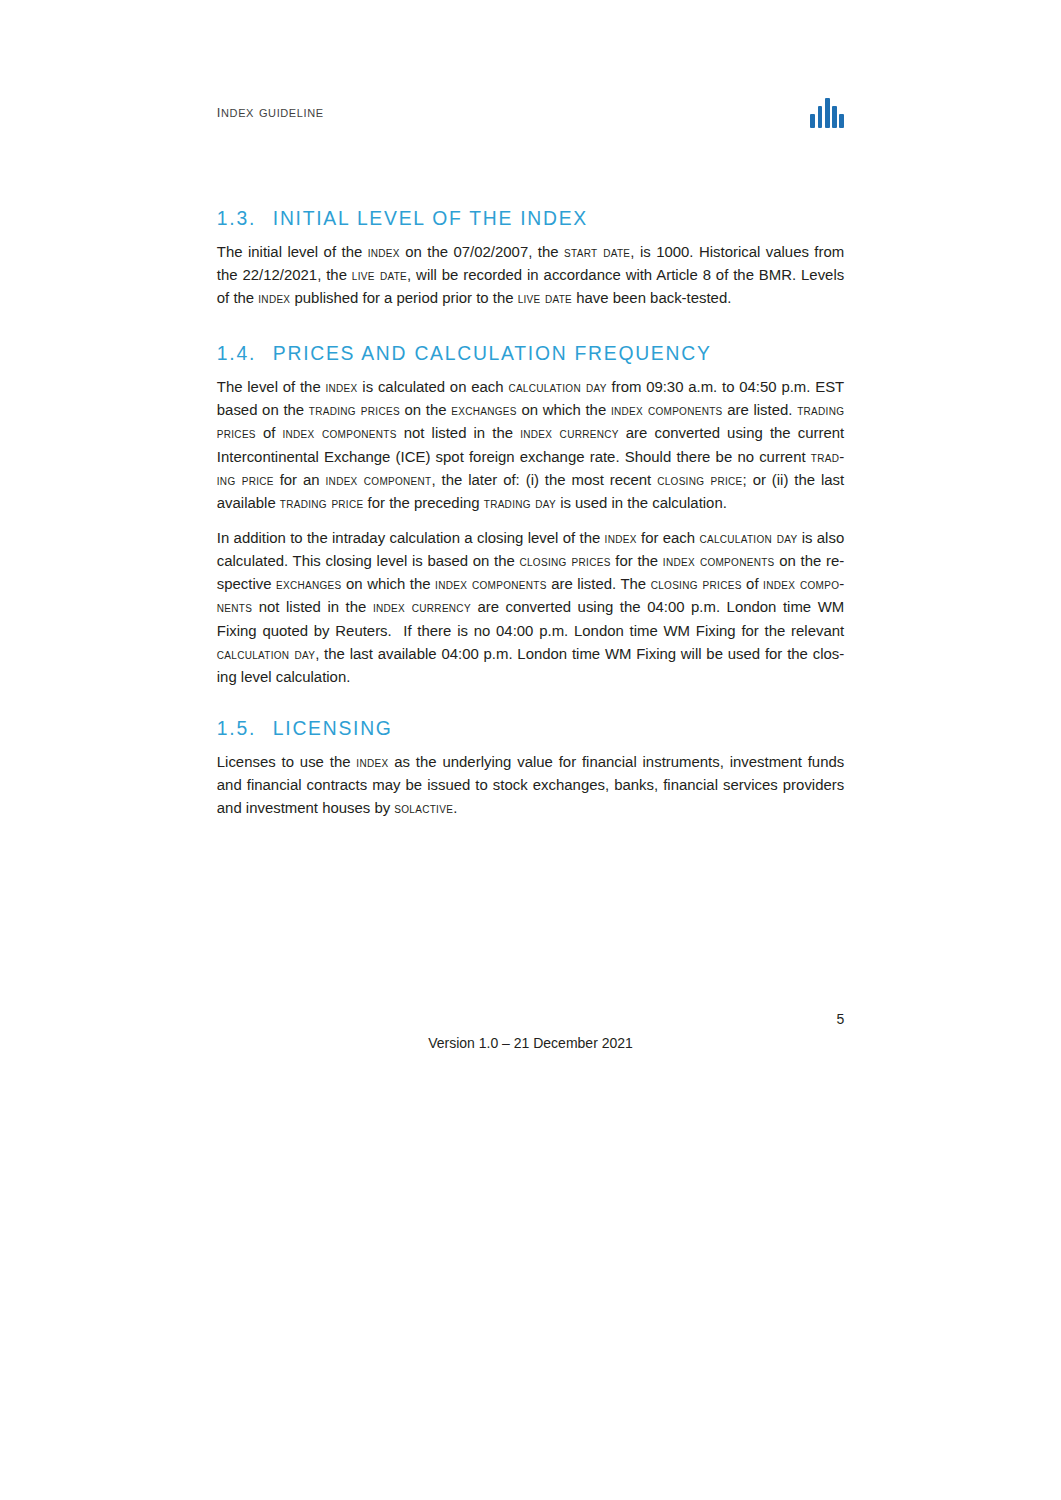Index Guideline
1.3. Initial Level of the Index
The initial level of the Index on the 07/02/2007, the Start Date, is 1000. Historical values from the 22/12/2021, the Live Date, will be recorded in accordance with Article 8 of the BMR. Levels of the Index published for a period prior to the Live Date have been back-tested.
1.4. Prices and Calculation Frequency
The level of the Index is calculated on each Calculation Day from 09:30 a.m. to 04:50 p.m. EST based on the Trading Prices on the Exchanges on which the Index Components are listed. Trading Prices of Index Components not listed in the Index Currency are converted using the current Intercontinental Exchange (ICE) spot foreign exchange rate. Should there be no current Trading Price for an Index Component, the later of: (i) the most recent Closing Price; or (ii) the last available Trading Price for the preceding Trading Day is used in the calculation.
In addition to the intraday calculation a closing level of the Index for each Calculation Day is also calculated. This closing level is based on the Closing Prices for the Index Components on the respective Exchanges on which the Index Components are listed. The Closing Prices of Index Components not listed in the Index Currency are converted using the 04:00 p.m. London time WM Fixing quoted by Reuters. If there is no 04:00 p.m. London time WM Fixing for the relevant Calculation Day, the last available 04:00 p.m. London time WM Fixing will be used for the closing level calculation.
1.5. Licensing
Licenses to use the Index as the underlying value for financial instruments, investment funds and financial contracts may be issued to stock exchanges, banks, financial services providers and investment houses by Solactive.
5
Version 1.0 – 21 December 2021